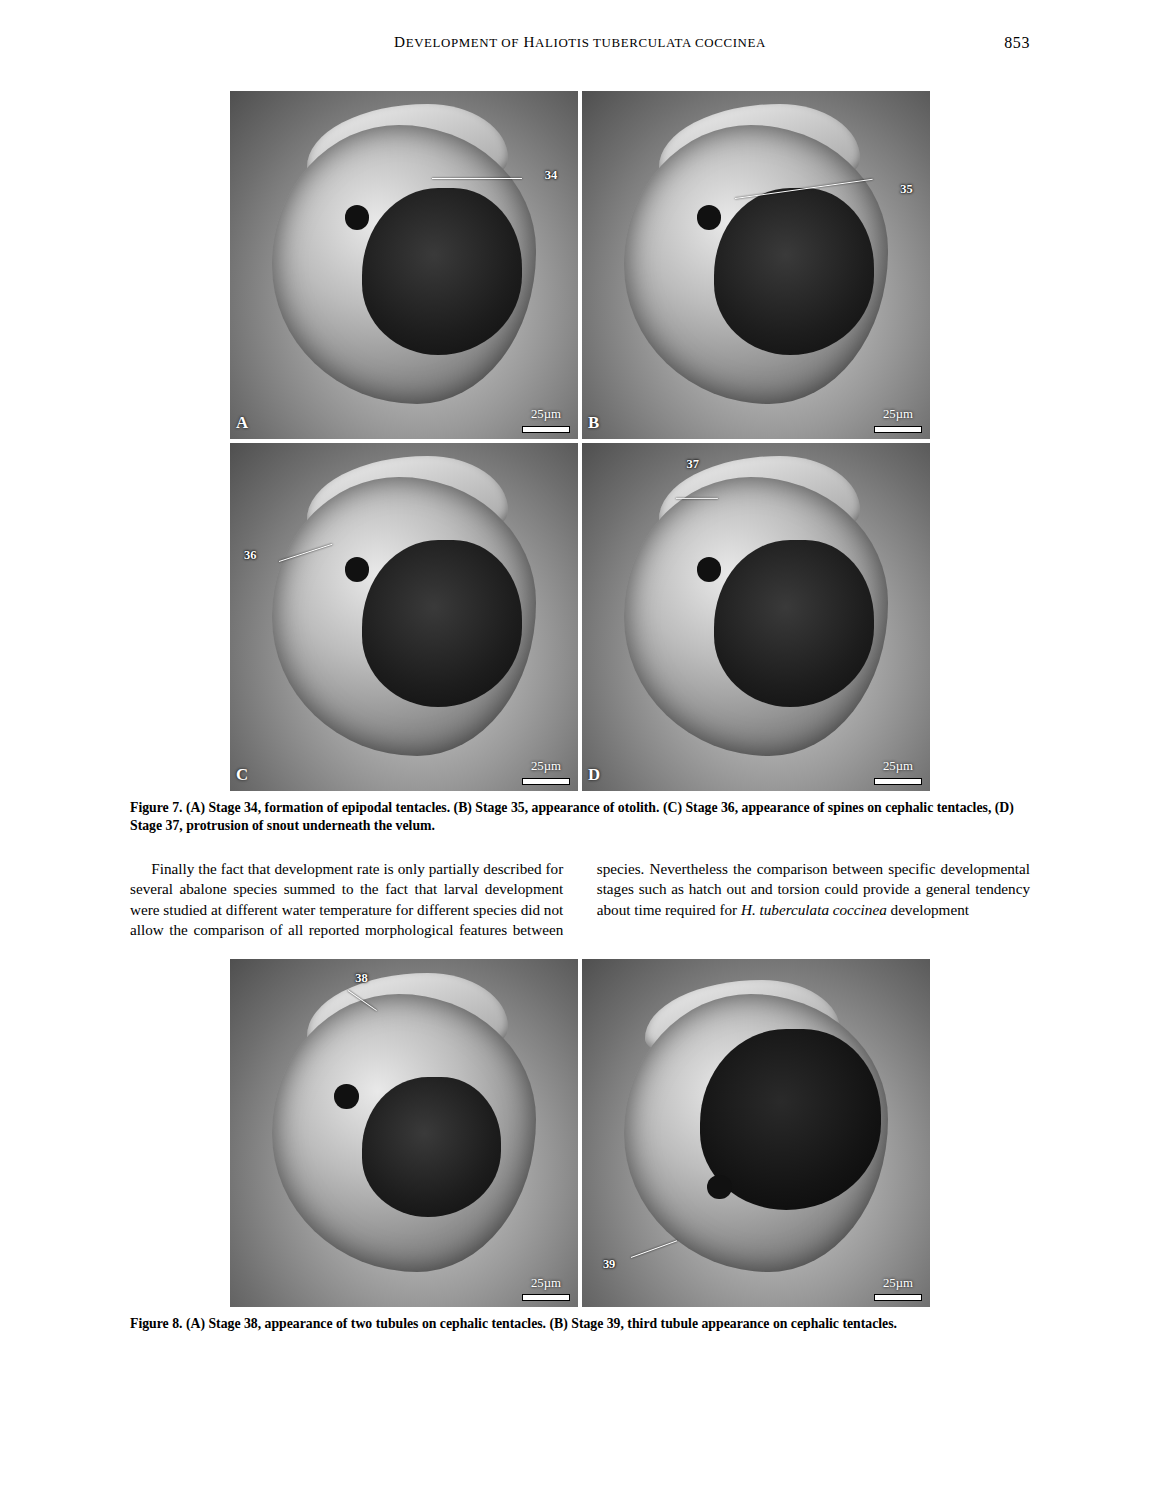DEVELOPMENT OF HALIOTIS TUBERCULATA COCCINEA
853
34
A
25µm
35
B
25µm
36
C
25µm
37
D
25µm
Figure 7. (A) Stage 34, formation of epipodal tentacles. (B) Stage 35, appearance of otolith. (C) Stage 36, appearance of spines on cephalic tentacles, (D) Stage 37, protrusion of snout underneath the velum.
Finally the fact that development rate is only partially described for several abalone species summed to the fact that larval development were studied at different water temperature for different species did not allow the comparison of all reported morphological features between species. Nevertheless the comparison between specific developmental stages such as hatch out and torsion could provide a general tendency about time required for H. tuberculata coccinea development
38
25µm
39
25µm
Figure 8. (A) Stage 38, appearance of two tubules on cephalic tentacles. (B) Stage 39, third tubule appearance on cephalic tentacles.